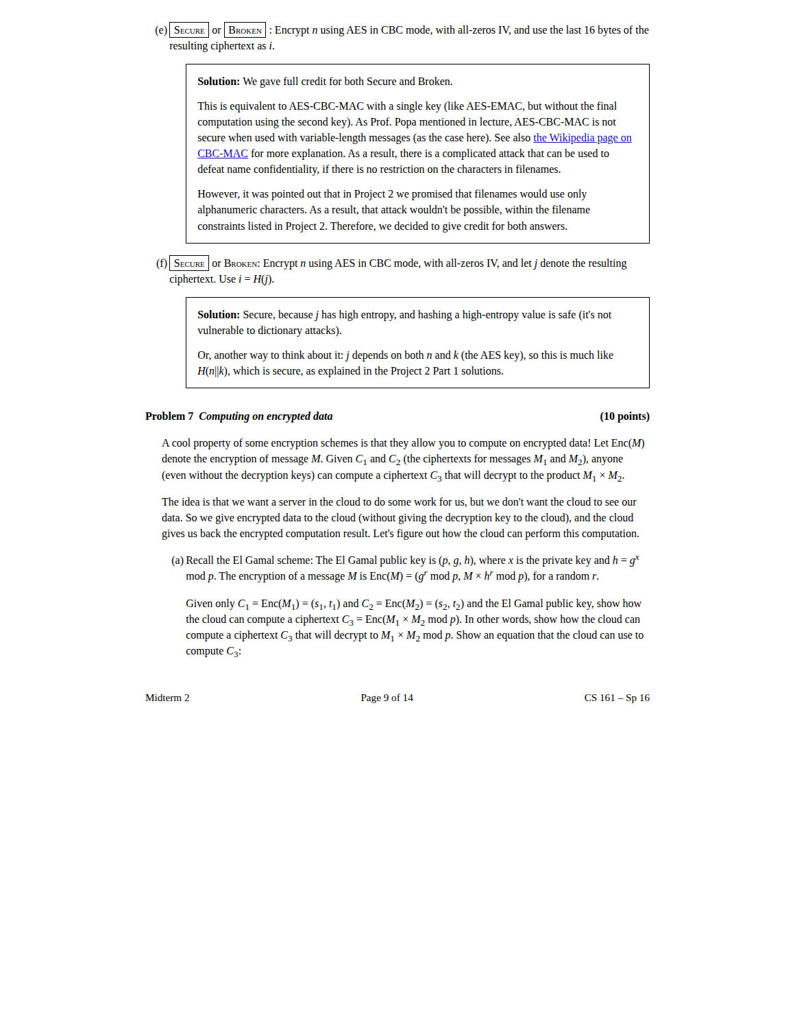(e) Secure or Broken : Encrypt n using AES in CBC mode, with all-zeros IV, and use the last 16 bytes of the resulting ciphertext as i.
Solution: We gave full credit for both Secure and Broken.
This is equivalent to AES-CBC-MAC with a single key (like AES-EMAC, but without the final computation using the second key). As Prof. Popa mentioned in lecture, AES-CBC-MAC is not secure when used with variable-length messages (as the case here). See also the Wikipedia page on CBC-MAC for more explanation. As a result, there is a complicated attack that can be used to defeat name confidentiality, if there is no restriction on the characters in filenames.
However, it was pointed out that in Project 2 we promised that filenames would use only alphanumeric characters. As a result, that attack wouldn't be possible, within the filename constraints listed in Project 2. Therefore, we decided to give credit for both answers.
(f) Secure or Broken: Encrypt n using AES in CBC mode, with all-zeros IV, and let j denote the resulting ciphertext. Use i = H(j).
Solution: Secure, because j has high entropy, and hashing a high-entropy value is safe (it's not vulnerable to dictionary attacks).
Or, another way to think about it: j depends on both n and k (the AES key), so this is much like H(n||k), which is secure, as explained in the Project 2 Part 1 solutions.
(10 points) Problem 7 Computing on encrypted data
A cool property of some encryption schemes is that they allow you to compute on encrypted data! Let Enc(M) denote the encryption of message M. Given C1 and C2 (the ciphertexts for messages M1 and M2), anyone (even without the decryption keys) can compute a ciphertext C3 that will decrypt to the product M1 × M2.
The idea is that we want a server in the cloud to do some work for us, but we don't want the cloud to see our data. So we give encrypted data to the cloud (without giving the decryption key to the cloud), and the cloud gives us back the encrypted computation result. Let's figure out how the cloud can perform this computation.
(a) Recall the El Gamal scheme: The El Gamal public key is (p, g, h), where x is the private key and h = gx mod p. The encryption of a message M is Enc(M) = (gr mod p, M × hr mod p), for a random r.
Given only C1 = Enc(M1) = (s1, t1) and C2 = Enc(M2) = (s2, t2) and the El Gamal public key, show how the cloud can compute a ciphertext C3 = Enc(M1 × M2 mod p). In other words, show how the cloud can compute a ciphertext C3 that will decrypt to M1 × M2 mod p. Show an equation that the cloud can use to compute C3:
Midterm 2 Page 9 of 14 CS 161 – Sp 16